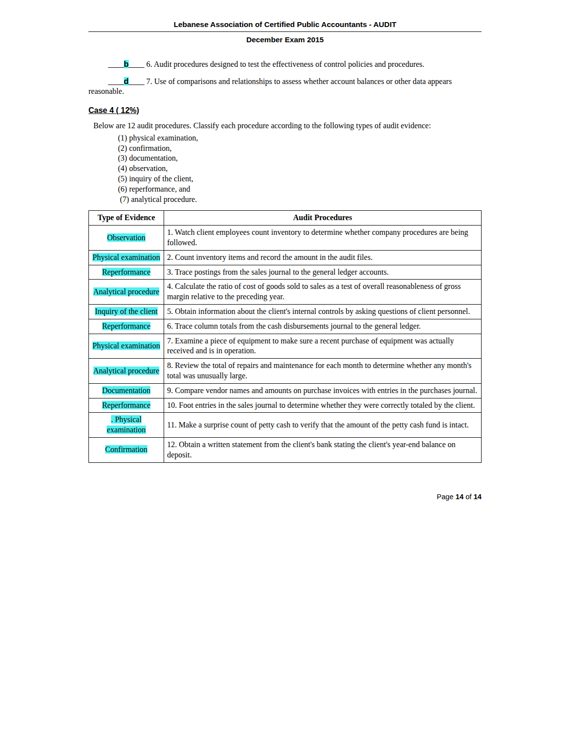Lebanese Association of Certified Public Accountants - AUDIT
December Exam 2015
____b____ 6. Audit procedures designed to test the effectiveness of control policies and procedures.
____d____ 7. Use of comparisons and relationships to assess whether account balances or other data appears reasonable.
Case 4 ( 12%)
Below are 12 audit procedures. Classify each procedure according to the following types of audit evidence:
(1) physical examination,
(2) confirmation,
(3) documentation,
(4) observation,
(5) inquiry of the client,
(6) reperformance, and
(7) analytical procedure.
| Type of Evidence | Audit Procedures |
| --- | --- |
| Observation | 1. Watch client employees count inventory to determine whether company procedures are being followed. |
| Physical examination | 2. Count inventory items and record the amount in the audit files. |
| Reperformance | 3. Trace postings from the sales journal to the general ledger accounts. |
| Analytical procedure | 4. Calculate the ratio of cost of goods sold to sales as a test of overall reasonableness of gross margin relative to the preceding year. |
| Inquiry of the client | 5. Obtain information about the client's internal controls by asking questions of client personnel. |
| Reperformance | 6. Trace column totals from the cash disbursements journal to the general ledger. |
| Physical examination | 7. Examine a piece of equipment to make sure a recent purchase of equipment was actually received and is in operation. |
| Analytical procedure | 8. Review the total of repairs and maintenance for each month to determine whether any month's total was unusually large. |
| Documentation | 9. Compare vendor names and amounts on purchase invoices with entries in the purchases journal. |
| Reperformance | 10. Foot entries in the sales journal to determine whether they were correctly totaled by the client. |
| . Physical examination | 11. Make a surprise count of petty cash to verify that the amount of the petty cash fund is intact. |
| Confirmation | 12. Obtain a written statement from the client's bank stating the client's year-end balance on deposit. |
Page 14 of 14